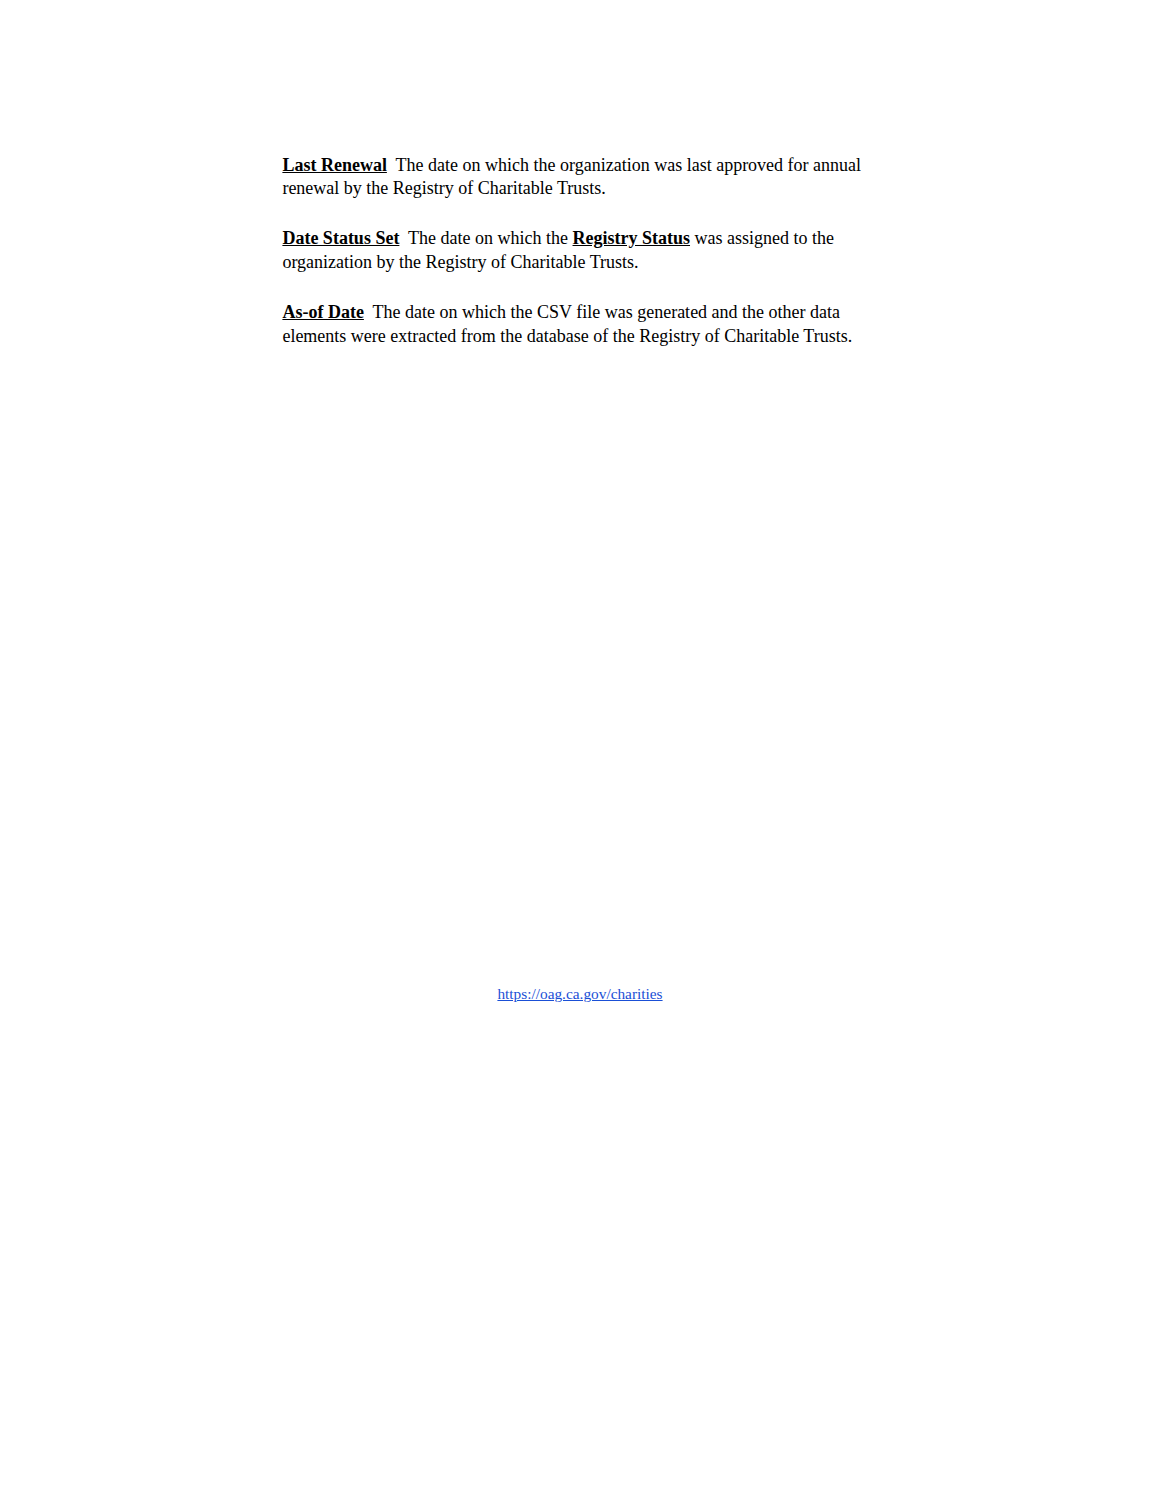Last Renewal The date on which the organization was last approved for annual renewal by the Registry of Charitable Trusts.
Date Status Set The date on which the Registry Status was assigned to the organization by the Registry of Charitable Trusts.
As-of Date The date on which the CSV file was generated and the other data elements were extracted from the database of the Registry of Charitable Trusts.
https://oag.ca.gov/charities